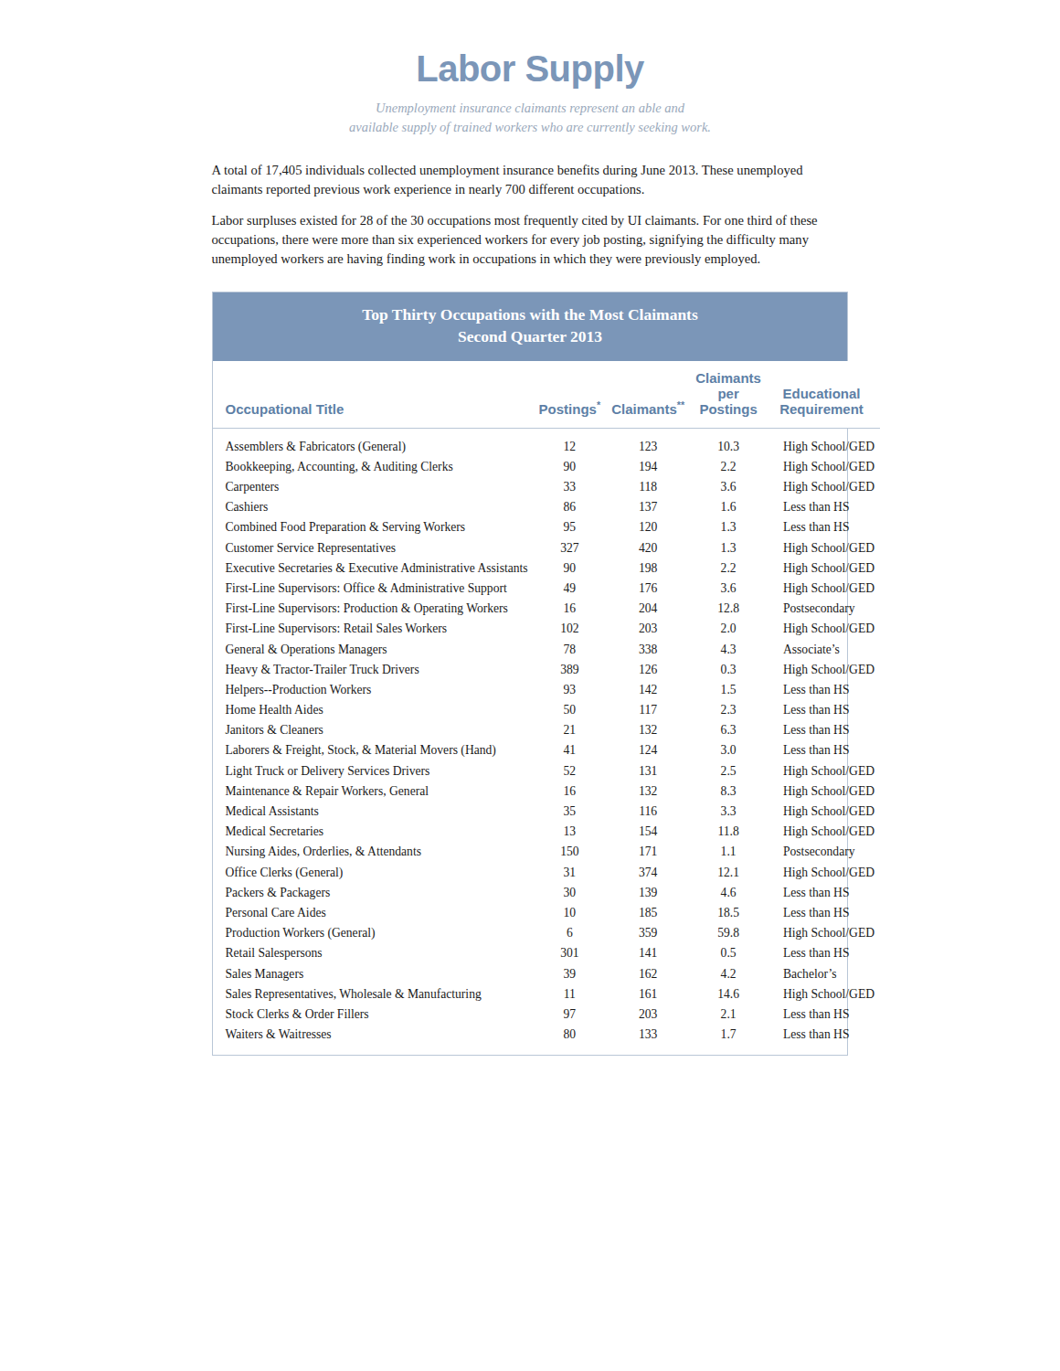Labor Supply
Unemployment insurance claimants represent an able and
available supply of trained workers who are currently seeking work.
A total of 17,405 individuals collected unemployment insurance benefits during June 2013. These unemployed claimants reported previous work experience in nearly 700 different occupations.
Labor surpluses existed for 28 of the 30 occupations most frequently cited by UI claimants. For one third of these occupations, there were more than six experienced workers for every job posting, signifying the difficulty many unemployed workers are having finding work in occupations in which they were previously employed.
Top Thirty Occupations with the Most Claimants
Second Quarter 2013
| Occupational Title | Postings * | Claimants ** | Claimants per Postings | Educational Requirement |
| --- | --- | --- | --- | --- |
| Assemblers & Fabricators (General) | 12 | 123 | 10.3 | High School/GED |
| Bookkeeping, Accounting, & Auditing Clerks | 90 | 194 | 2.2 | High School/GED |
| Carpenters | 33 | 118 | 3.6 | High School/GED |
| Cashiers | 86 | 137 | 1.6 | Less than HS |
| Combined Food Preparation & Serving Workers | 95 | 120 | 1.3 | Less than HS |
| Customer Service Representatives | 327 | 420 | 1.3 | High School/GED |
| Executive Secretaries & Executive Administrative Assistants | 90 | 198 | 2.2 | High School/GED |
| First-Line Supervisors: Office & Administrative Support | 49 | 176 | 3.6 | High School/GED |
| First-Line Supervisors: Production & Operating Workers | 16 | 204 | 12.8 | Postsecondary |
| First-Line Supervisors: Retail Sales Workers | 102 | 203 | 2.0 | High School/GED |
| General & Operations Managers | 78 | 338 | 4.3 | Associate’s |
| Heavy & Tractor-Trailer Truck Drivers | 389 | 126 | 0.3 | High School/GED |
| Helpers--Production Workers | 93 | 142 | 1.5 | Less than HS |
| Home Health Aides | 50 | 117 | 2.3 | Less than HS |
| Janitors & Cleaners | 21 | 132 | 6.3 | Less than HS |
| Laborers & Freight, Stock, & Material Movers (Hand) | 41 | 124 | 3.0 | Less than HS |
| Light Truck or Delivery Services Drivers | 52 | 131 | 2.5 | High School/GED |
| Maintenance & Repair Workers, General | 16 | 132 | 8.3 | High School/GED |
| Medical Assistants | 35 | 116 | 3.3 | High School/GED |
| Medical Secretaries | 13 | 154 | 11.8 | High School/GED |
| Nursing Aides, Orderlies, & Attendants | 150 | 171 | 1.1 | Postsecondary |
| Office Clerks (General) | 31 | 374 | 12.1 | High School/GED |
| Packers & Packagers | 30 | 139 | 4.6 | Less than HS |
| Personal Care Aides | 10 | 185 | 18.5 | Less than HS |
| Production Workers (General) | 6 | 359 | 59.8 | High School/GED |
| Retail Salespersons | 301 | 141 | 0.5 | Less than HS |
| Sales Managers | 39 | 162 | 4.2 | Bachelor’s |
| Sales Representatives, Wholesale & Manufacturing | 11 | 161 | 14.6 | High School/GED |
| Stock Clerks & Order Fillers | 97 | 203 | 2.1 | Less than HS |
| Waiters & Waitresses | 80 | 133 | 1.7 | Less than HS |